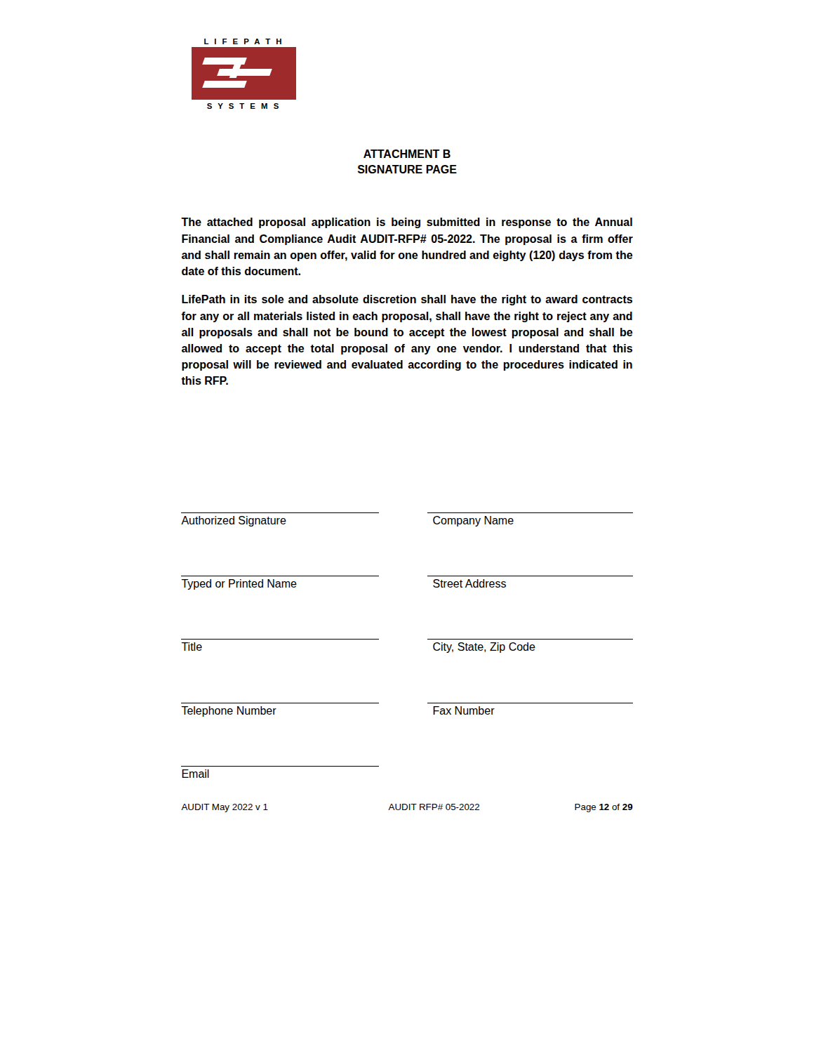L I F E P A T H
S Y S T E M S
ATTACHMENT B
SIGNATURE PAGE
The attached proposal application is being submitted in response to the Annual Financial and Compliance Audit AUDIT-RFP# 05-2022. The proposal is a firm offer and shall remain an open offer, valid for one hundred and eighty (120) days from the date of this document.
LifePath in its sole and absolute discretion shall have the right to award contracts for any or all materials listed in each proposal, shall have the right to reject any and all proposals and shall not be bound to accept the lowest proposal and shall be allowed to accept the total proposal of any one vendor. I understand that this proposal will be reviewed and evaluated according to the procedures indicated in this RFP.
| Authorized Signature | Company Name |
| Typed or Printed Name | Street Address |
| Title | City, State, Zip Code |
| Telephone Number | Fax Number |
| Email | |
| AUDIT May 2022 v 1 | AUDIT RFP# 05-2022 | Page 12 of 29 |